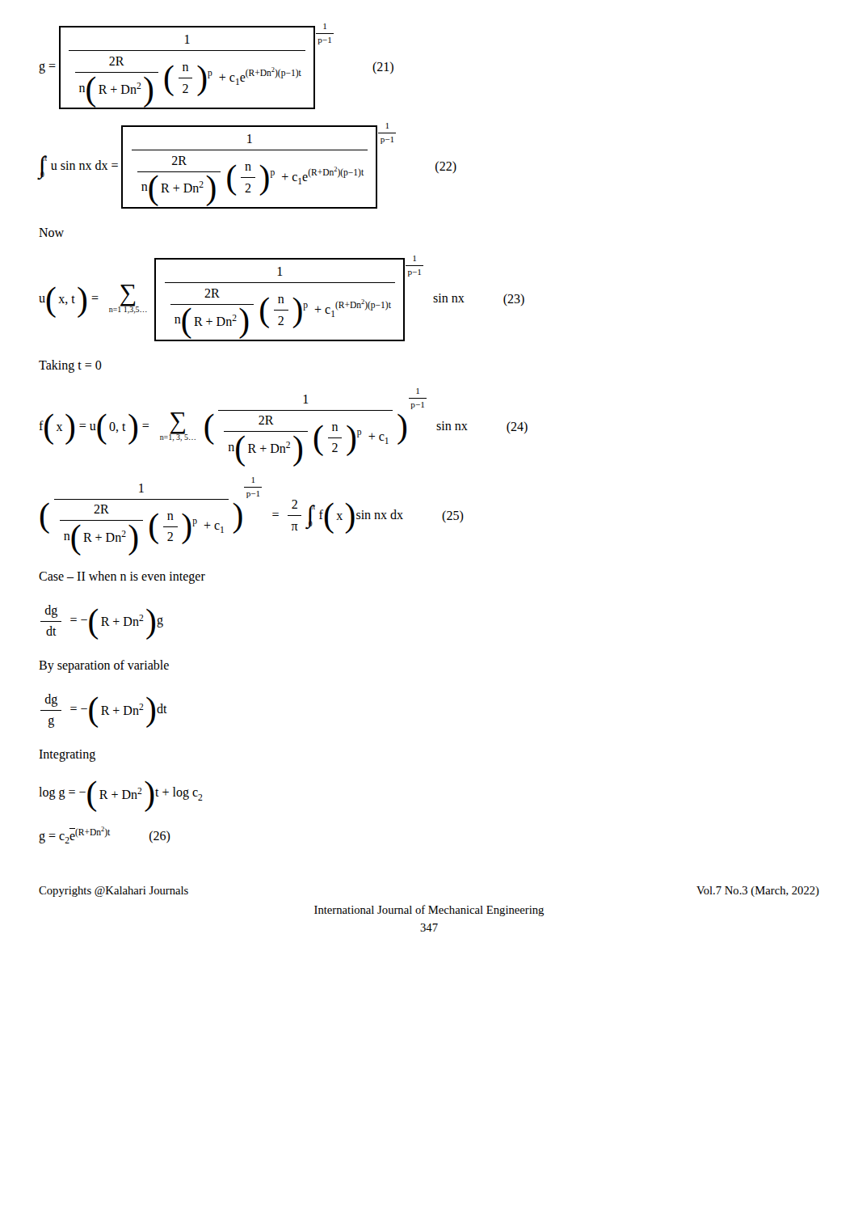g = 1 2R n(R + Dn2) (n 2) p + c1e(R+Dn2)(p−1)t 1 p−1
(21)
π∫0 u sin nx dx = 1 2R n(R + Dn2) (n 2) p + c1e(R+Dn2)(p−1)t 1 p−1
(22)
Now
u(x, t) = ∑n=1 1,3,5… 1 2R n(R + Dn2) (n 2) p + c1(R+Dn2)(p−1)t 1 p−1 sin nx
(23)
Taking t = 0
f(x) = u(0, t) = ∑n=1, 3, 5… ( 1 2R n(R + Dn2) (n 2) p + c1 ) 1 p−1 sin nx
(24)
( 1 2R n(R + Dn2) (n 2) p + c1 ) 1 p−1 = 2 π π∫0 f(x) sin nx dx
(25)
Case – II when n is even integer
dg dt = −(R + Dn2) g
By separation of variable
dg g = −(R + Dn2) dt
Integrating
log g = −(R + Dn2) t + log c2
g = c2 e(R+Dn2)t
(26)
Copyrights @Kalahari Journals
Vol.7 No.3 (March, 2022)
International Journal of Mechanical Engineering
347